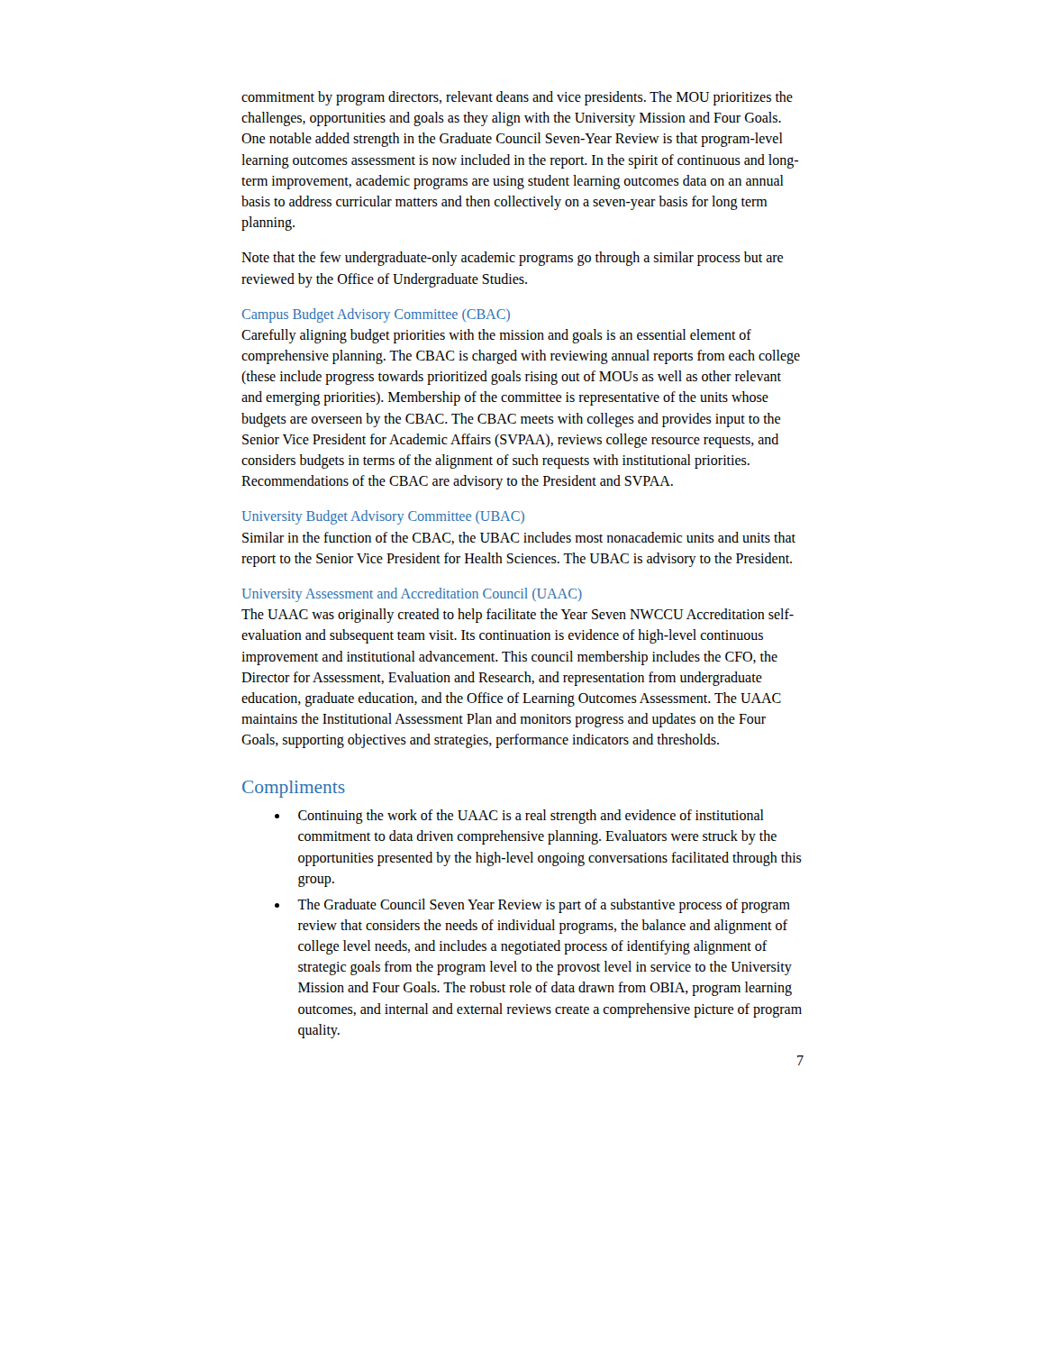commitment by program directors, relevant deans and vice presidents. The MOU prioritizes the challenges, opportunities and goals as they align with the University Mission and Four Goals. One notable added strength in the Graduate Council Seven-Year Review is that program-level learning outcomes assessment is now included in the report. In the spirit of continuous and long-term improvement, academic programs are using student learning outcomes data on an annual basis to address curricular matters and then collectively on a seven-year basis for long term planning.
Note that the few undergraduate-only academic programs go through a similar process but are reviewed by the Office of Undergraduate Studies.
Campus Budget Advisory Committee (CBAC)
Carefully aligning budget priorities with the mission and goals is an essential element of comprehensive planning. The CBAC is charged with reviewing annual reports from each college (these include progress towards prioritized goals rising out of MOUs as well as other relevant and emerging priorities). Membership of the committee is representative of the units whose budgets are overseen by the CBAC. The CBAC meets with colleges and provides input to the Senior Vice President for Academic Affairs (SVPAA), reviews college resource requests, and considers budgets in terms of the alignment of such requests with institutional priorities. Recommendations of the CBAC are advisory to the President and SVPAA.
University Budget Advisory Committee (UBAC)
Similar in the function of the CBAC, the UBAC includes most nonacademic units and units that report to the Senior Vice President for Health Sciences. The UBAC is advisory to the President.
University Assessment and Accreditation Council (UAAC)
The UAAC was originally created to help facilitate the Year Seven NWCCU Accreditation self-evaluation and subsequent team visit. Its continuation is evidence of high-level continuous improvement and institutional advancement. This council membership includes the CFO, the Director for Assessment, Evaluation and Research, and representation from undergraduate education, graduate education, and the Office of Learning Outcomes Assessment. The UAAC maintains the Institutional Assessment Plan and monitors progress and updates on the Four Goals, supporting objectives and strategies, performance indicators and thresholds.
Compliments
Continuing the work of the UAAC is a real strength and evidence of institutional commitment to data driven comprehensive planning. Evaluators were struck by the opportunities presented by the high-level ongoing conversations facilitated through this group.
The Graduate Council Seven Year Review is part of a substantive process of program review that considers the needs of individual programs, the balance and alignment of college level needs, and includes a negotiated process of identifying alignment of strategic goals from the program level to the provost level in service to the University Mission and Four Goals. The robust role of data drawn from OBIA, program learning outcomes, and internal and external reviews create a comprehensive picture of program quality.
7